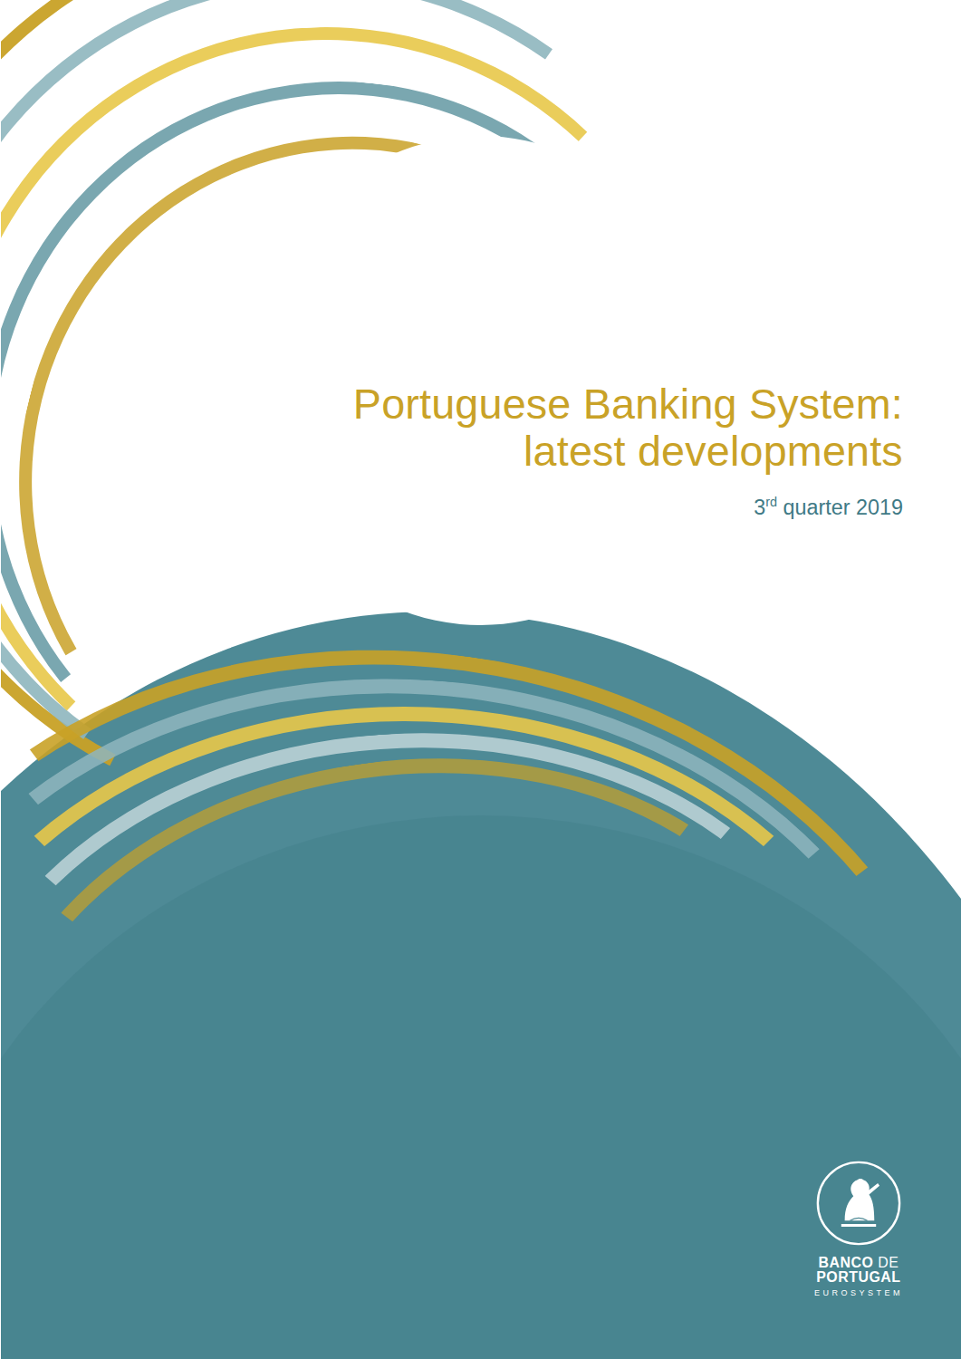Portuguese Banking System: latest developments
3rd quarter 2019
BANCO DE
PORTUGAL
EUROSYSTEM